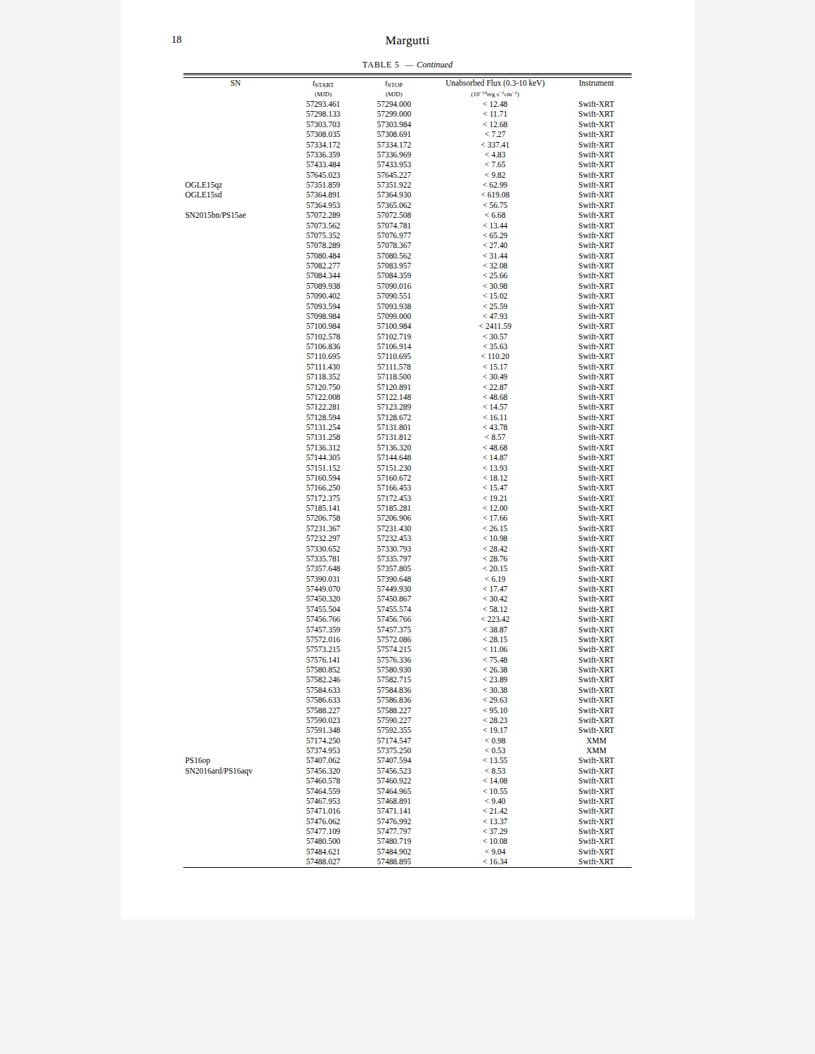18
Margutti
TABLE 5 — Continued
| SN | t START | t STOP | Unabsorbed Flux (0.3-10 keV) | Instrument |
| --- | --- | --- | --- | --- |
| | (MJD) | (MJD) | (10 −14 erg s −1 cm −2 ) | |
| | 57293.461 | 57294.000 | < 12.48 | Swift-XRT |
| | 57298.133 | 57299.000 | < 11.71 | Swift-XRT |
| | 57303.703 | 57303.984 | < 12.68 | Swift-XRT |
| | 57308.035 | 57308.691 | < 7.27 | Swift-XRT |
| | 57334.172 | 57334.172 | < 337.41 | Swift-XRT |
| | 57336.359 | 57336.969 | < 4.83 | Swift-XRT |
| | 57433.484 | 57433.953 | < 7.65 | Swift-XRT |
| | 57645.023 | 57645.227 | < 9.82 | Swift-XRT |
| OGLE15qz | 57351.859 | 57351.922 | < 62.99 | Swift-XRT |
| OGLE15sd | 57364.891 | 57364.930 | < 619.08 | Swift-XRT |
| | 57364.953 | 57365.062 | < 56.75 | Swift-XRT |
| SN2015bn/PS15ae | 57072.289 | 57072.508 | < 6.68 | Swift-XRT |
| | 57073.562 | 57074.781 | < 13.44 | Swift-XRT |
| | 57075.352 | 57076.977 | < 65.29 | Swift-XRT |
| | 57078.289 | 57078.367 | < 27.40 | Swift-XRT |
| | 57080.484 | 57080.562 | < 31.44 | Swift-XRT |
| | 57082.277 | 57083.957 | < 32.08 | Swift-XRT |
| | 57084.344 | 57084.359 | < 25.66 | Swift-XRT |
| | 57089.938 | 57090.016 | < 30.98 | Swift-XRT |
| | 57090.402 | 57090.551 | < 15.02 | Swift-XRT |
| | 57093.594 | 57093.938 | < 25.59 | Swift-XRT |
| | 57098.984 | 57099.000 | < 47.93 | Swift-XRT |
| | 57100.984 | 57100.984 | < 2411.59 | Swift-XRT |
| | 57102.578 | 57102.719 | < 30.57 | Swift-XRT |
| | 57106.836 | 57106.914 | < 35.63 | Swift-XRT |
| | 57110.695 | 57110.695 | < 110.20 | Swift-XRT |
| | 57111.430 | 57111.578 | < 15.17 | Swift-XRT |
| | 57118.352 | 57118.500 | < 30.49 | Swift-XRT |
| | 57120.750 | 57120.891 | < 22.87 | Swift-XRT |
| | 57122.008 | 57122.148 | < 48.68 | Swift-XRT |
| | 57122.281 | 57123.289 | < 14.57 | Swift-XRT |
| | 57128.594 | 57128.672 | < 16.11 | Swift-XRT |
| | 57131.254 | 57131.801 | < 43.78 | Swift-XRT |
| | 57131.258 | 57131.812 | < 8.57 | Swift-XRT |
| | 57136.312 | 57136.320 | < 48.68 | Swift-XRT |
| | 57144.305 | 57144.648 | < 14.87 | Swift-XRT |
| | 57151.152 | 57151.230 | < 13.93 | Swift-XRT |
| | 57160.594 | 57160.672 | < 18.12 | Swift-XRT |
| | 57166.250 | 57166.453 | < 15.47 | Swift-XRT |
| | 57172.375 | 57172.453 | < 19.21 | Swift-XRT |
| | 57185.141 | 57185.281 | < 12.00 | Swift-XRT |
| | 57206.758 | 57206.906 | < 17.66 | Swift-XRT |
| | 57231.367 | 57231.430 | < 26.15 | Swift-XRT |
| | 57232.297 | 57232.453 | < 10.98 | Swift-XRT |
| | 57330.652 | 57330.793 | < 28.42 | Swift-XRT |
| | 57335.781 | 57335.797 | < 28.76 | Swift-XRT |
| | 57357.648 | 57357.805 | < 20.15 | Swift-XRT |
| | 57390.031 | 57390.648 | < 6.19 | Swift-XRT |
| | 57449.070 | 57449.930 | < 17.47 | Swift-XRT |
| | 57450.320 | 57450.867 | < 30.42 | Swift-XRT |
| | 57455.504 | 57455.574 | < 58.12 | Swift-XRT |
| | 57456.766 | 57456.766 | < 223.42 | Swift-XRT |
| | 57457.359 | 57457.375 | < 38.87 | Swift-XRT |
| | 57572.016 | 57572.086 | < 28.15 | Swift-XRT |
| | 57573.215 | 57574.215 | < 11.06 | Swift-XRT |
| | 57576.141 | 57576.336 | < 75.48 | Swift-XRT |
| | 57580.852 | 57580.930 | < 26.38 | Swift-XRT |
| | 57582.246 | 57582.715 | < 23.89 | Swift-XRT |
| | 57584.633 | 57584.836 | < 30.38 | Swift-XRT |
| | 57586.633 | 57586.836 | < 29.63 | Swift-XRT |
| | 57588.227 | 57588.227 | < 95.10 | Swift-XRT |
| | 57590.023 | 57590.227 | < 28.23 | Swift-XRT |
| | 57591.348 | 57592.355 | < 19.17 | Swift-XRT |
| | 57174.250 | 57174.547 | < 0.98 | XMM |
| | 57374.953 | 57375.250 | < 0.53 | XMM |
| PS16op | 57407.062 | 57407.594 | < 13.55 | Swift-XRT |
| SN2016ard/PS16aqv | 57456.320 | 57456.523 | < 8.53 | Swift-XRT |
| | 57460.578 | 57460.922 | < 14.08 | Swift-XRT |
| | 57464.559 | 57464.965 | < 10.55 | Swift-XRT |
| | 57467.953 | 57468.891 | < 9.40 | Swift-XRT |
| | 57471.016 | 57471.141 | < 21.42 | Swift-XRT |
| | 57476.062 | 57476.992 | < 13.37 | Swift-XRT |
| | 57477.109 | 57477.797 | < 37.29 | Swift-XRT |
| | 57480.500 | 57480.719 | < 10.08 | Swift-XRT |
| | 57484.621 | 57484.902 | < 9.04 | Swift-XRT |
| | 57488.027 | 57488.895 | < 16.34 | Swift-XRT |